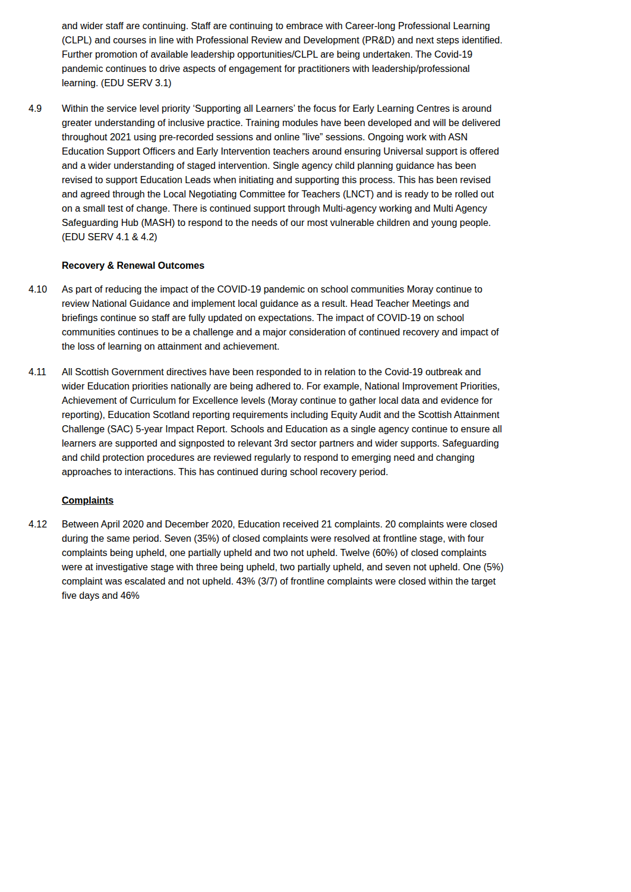and wider staff are continuing. Staff are continuing to embrace with Career-long Professional Learning (CLPL) and courses in line with Professional Review and Development (PR&D) and next steps identified. Further promotion of available leadership opportunities/CLPL are being undertaken. The Covid-19 pandemic continues to drive aspects of engagement for practitioners with leadership/professional learning. (EDU SERV 3.1)
4.9
Within the service level priority ‘Supporting all Learners’ the focus for Early Learning Centres is around greater understanding of inclusive practice. Training modules have been developed and will be delivered throughout 2021 using pre-recorded sessions and online ”live” sessions. Ongoing work with ASN Education Support Officers and Early Intervention teachers around ensuring Universal support is offered and a wider understanding of staged intervention. Single agency child planning guidance has been revised to support Education Leads when initiating and supporting this process. This has been revised and agreed through the Local Negotiating Committee for Teachers (LNCT) and is ready to be rolled out on a small test of change. There is continued support through Multi-agency working and Multi Agency Safeguarding Hub (MASH) to respond to the needs of our most vulnerable children and young people. (EDU SERV 4.1 & 4.2)
Recovery & Renewal Outcomes
4.10
As part of reducing the impact of the COVID-19 pandemic on school communities Moray continue to review National Guidance and implement local guidance as a result. Head Teacher Meetings and briefings continue so staff are fully updated on expectations. The impact of COVID-19 on school communities continues to be a challenge and a major consideration of continued recovery and impact of the loss of learning on attainment and achievement.
4.11
All Scottish Government directives have been responded to in relation to the Covid-19 outbreak and wider Education priorities nationally are being adhered to. For example, National Improvement Priorities, Achievement of Curriculum for Excellence levels (Moray continue to gather local data and evidence for reporting), Education Scotland reporting requirements including Equity Audit and the Scottish Attainment Challenge (SAC) 5-year Impact Report. Schools and Education as a single agency continue to ensure all learners are supported and signposted to relevant 3rd sector partners and wider supports. Safeguarding and child protection procedures are reviewed regularly to respond to emerging need and changing approaches to interactions. This has continued during school recovery period.
Complaints
4.12
Between April 2020 and December 2020, Education received 21 complaints. 20 complaints were closed during the same period. Seven (35%) of closed complaints were resolved at frontline stage, with four complaints being upheld, one partially upheld and two not upheld. Twelve (60%) of closed complaints were at investigative stage with three being upheld, two partially upheld, and seven not upheld. One (5%) complaint was escalated and not upheld. 43% (3/7) of frontline complaints were closed within the target five days and 46%